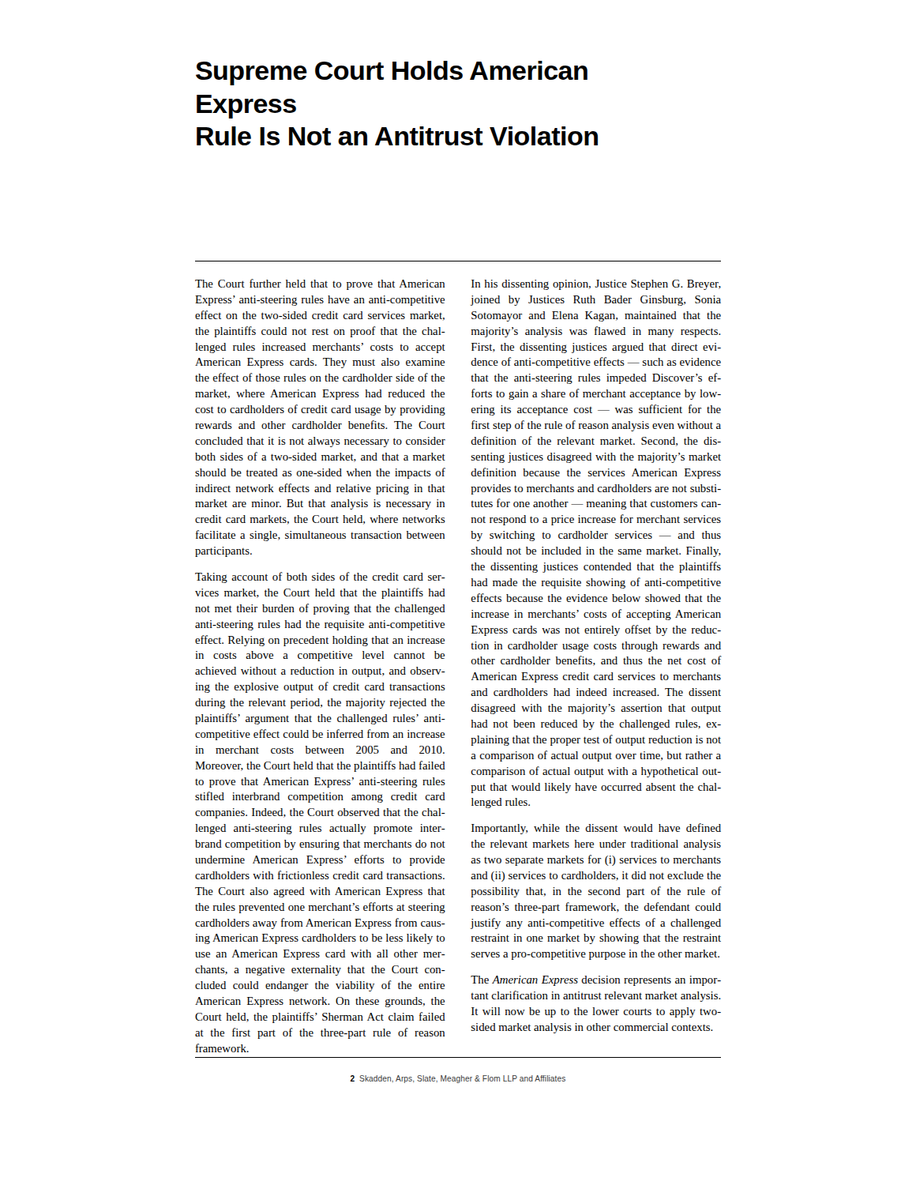Supreme Court Holds American Express
Rule Is Not an Antitrust Violation
The Court further held that to prove that American Express’ anti-steering rules have an anti-competitive effect on the two-sided credit card services market, the plaintiffs could not rest on proof that the challenged rules increased merchants’ costs to accept American Express cards. They must also examine the effect of those rules on the cardholder side of the market, where American Express had reduced the cost to cardholders of credit card usage by providing rewards and other cardholder benefits. The Court concluded that it is not always necessary to consider both sides of a two-sided market, and that a market should be treated as one-sided when the impacts of indirect network effects and relative pricing in that market are minor. But that analysis is necessary in credit card markets, the Court held, where networks facilitate a single, simultaneous transaction between participants.
Taking account of both sides of the credit card services market, the Court held that the plaintiffs had not met their burden of proving that the challenged anti-steering rules had the requisite anti-competitive effect. Relying on precedent holding that an increase in costs above a competitive level cannot be achieved without a reduction in output, and observing the explosive output of credit card transactions during the relevant period, the majority rejected the plaintiffs’ argument that the challenged rules’ anti-competitive effect could be inferred from an increase in merchant costs between 2005 and 2010. Moreover, the Court held that the plaintiffs had failed to prove that American Express’ anti-steering rules stifled interbrand competition among credit card companies. Indeed, the Court observed that the challenged anti-steering rules actually promote interbrand competition by ensuring that merchants do not undermine American Express’ efforts to provide cardholders with frictionless credit card transactions. The Court also agreed with American Express that the rules prevented one merchant’s efforts at steering cardholders away from American Express from causing American Express cardholders to be less likely to use an American Express card with all other merchants, a negative externality that the Court concluded could endanger the viability of the entire American Express network. On these grounds, the Court held, the plaintiffs’ Sherman Act claim failed at the first part of the three-part rule of reason framework.
In his dissenting opinion, Justice Stephen G. Breyer, joined by Justices Ruth Bader Ginsburg, Sonia Sotomayor and Elena Kagan, maintained that the majority’s analysis was flawed in many respects. First, the dissenting justices argued that direct evidence of anti-competitive effects — such as evidence that the anti-steering rules impeded Discover’s efforts to gain a share of merchant acceptance by lowering its acceptance cost — was sufficient for the first step of the rule of reason analysis even without a definition of the relevant market. Second, the dissenting justices disagreed with the majority’s market definition because the services American Express provides to merchants and cardholders are not substitutes for one another — meaning that customers cannot respond to a price increase for merchant services by switching to cardholder services — and thus should not be included in the same market. Finally, the dissenting justices contended that the plaintiffs had made the requisite showing of anti-competitive effects because the evidence below showed that the increase in merchants’ costs of accepting American Express cards was not entirely offset by the reduction in cardholder usage costs through rewards and other cardholder benefits, and thus the net cost of American Express credit card services to merchants and cardholders had indeed increased. The dissent disagreed with the majority’s assertion that output had not been reduced by the challenged rules, explaining that the proper test of output reduction is not a comparison of actual output over time, but rather a comparison of actual output with a hypothetical output that would likely have occurred absent the challenged rules.
Importantly, while the dissent would have defined the relevant markets here under traditional analysis as two separate markets for (i) services to merchants and (ii) services to cardholders, it did not exclude the possibility that, in the second part of the rule of reason’s three-part framework, the defendant could justify any anti-competitive effects of a challenged restraint in one market by showing that the restraint serves a pro-competitive purpose in the other market.
The American Express decision represents an important clarification in antitrust relevant market analysis. It will now be up to the lower courts to apply two-sided market analysis in other commercial contexts.
2 Skadden, Arps, Slate, Meagher & Flom LLP and Affiliates